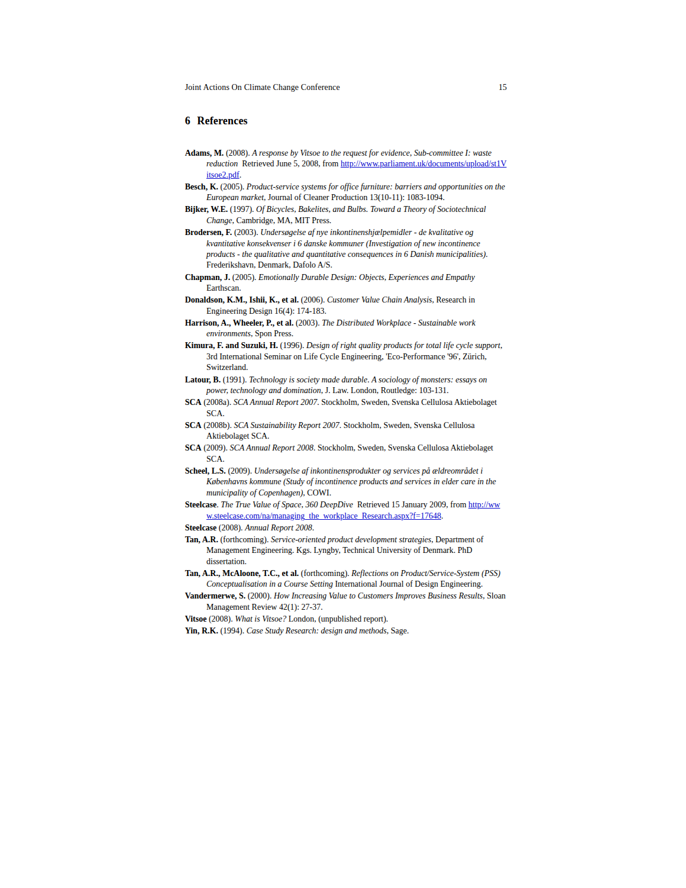Joint Actions On Climate Change Conference 15
6 References
Adams, M. (2008). A response by Vitsoe to the request for evidence, Sub-committee I: waste reduction Retrieved June 5, 2008, from http://www.parliament.uk/documents/upload/st1Vitsoe2.pdf.
Besch, K. (2005). Product-service systems for office furniture: barriers and opportunities on the European market, Journal of Cleaner Production 13(10-11): 1083-1094.
Bijker, W.E. (1997). Of Bicycles, Bakelites, and Bulbs. Toward a Theory of Sociotechnical Change, Cambridge, MA, MIT Press.
Brodersen, F. (2003). Undersøgelse af nye inkontinenshjælpemidler - de kvalitative og kvantitative konsekvenser i 6 danske kommuner (Investigation of new incontinence products - the qualitative and quantitative consequences in 6 Danish municipalities). Frederikshavn, Denmark, Dafolo A/S.
Chapman, J. (2005). Emotionally Durable Design: Objects, Experiences and Empathy Earthscan.
Donaldson, K.M., Ishii, K., et al. (2006). Customer Value Chain Analysis, Research in Engineering Design 16(4): 174-183.
Harrison, A., Wheeler, P., et al. (2003). The Distributed Workplace - Sustainable work environments, Spon Press.
Kimura, F. and Suzuki, H. (1996). Design of right quality products for total life cycle support, 3rd International Seminar on Life Cycle Engineering, 'Eco-Performance '96', Zürich, Switzerland.
Latour, B. (1991). Technology is society made durable. A sociology of monsters: essays on power, technology and domination, J. Law. London, Routledge: 103-131.
SCA (2008a). SCA Annual Report 2007. Stockholm, Sweden, Svenska Cellulosa Aktiebolaget SCA.
SCA (2008b). SCA Sustainability Report 2007. Stockholm, Sweden, Svenska Cellulosa Aktiebolaget SCA.
SCA (2009). SCA Annual Report 2008. Stockholm, Sweden, Svenska Cellulosa Aktiebolaget SCA.
Scheel, L.S. (2009). Undersøgelse af inkontinensprodukter og services på ældreområdet i Københavns kommune (Study of incontinence products and services in elder care in the municipality of Copenhagen), COWI.
Steelcase. The True Value of Space, 360 DeepDive Retrieved 15 January 2009, from http://www.steelcase.com/na/managing_the_workplace_Research.aspx?f=17648.
Steelcase (2008). Annual Report 2008.
Tan, A.R. (forthcoming). Service-oriented product development strategies, Department of Management Engineering. Kgs. Lyngby, Technical University of Denmark. PhD dissertation.
Tan, A.R., McAloone, T.C., et al. (forthcoming). Reflections on Product/Service-System (PSS) Conceptualisation in a Course Setting International Journal of Design Engineering.
Vandermerwe, S. (2000). How Increasing Value to Customers Improves Business Results, Sloan Management Review 42(1): 27-37.
Vitsoe (2008). What is Vitsoe? London, (unpublished report).
Yin, R.K. (1994). Case Study Research: design and methods, Sage.